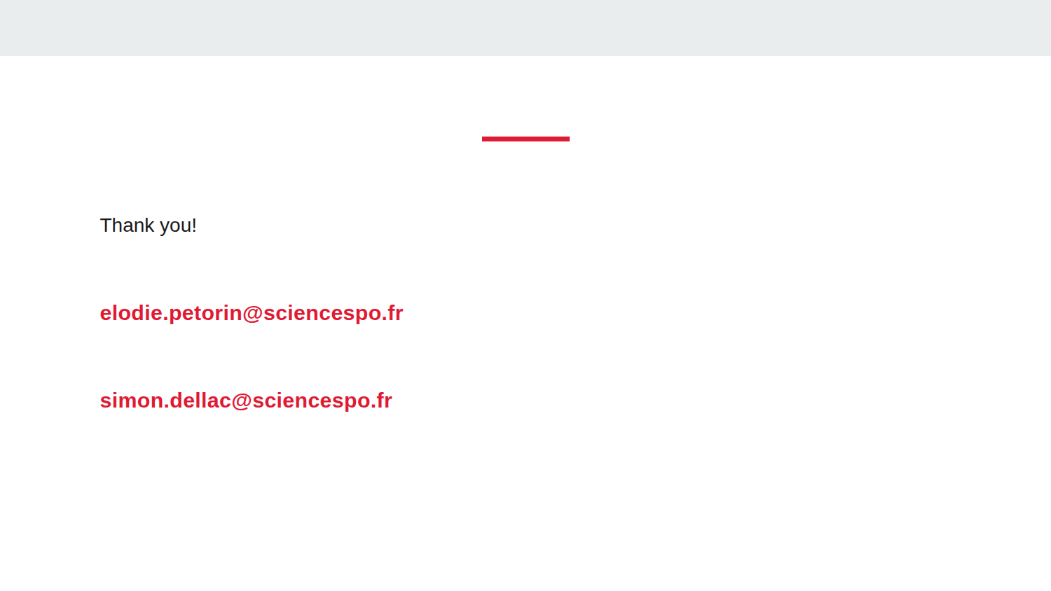Thank you!
elodie.petorin@sciencespo.fr
simon.dellac@sciencespo.fr